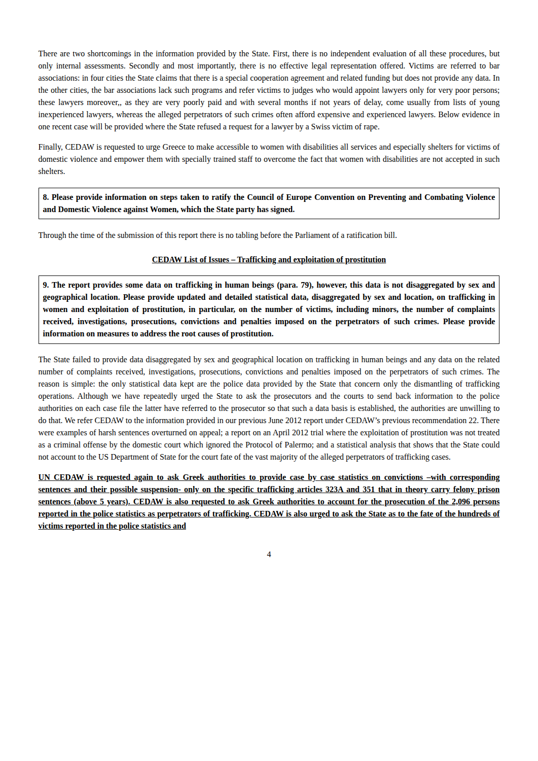There are two shortcomings in the information provided by the State. First, there is no independent evaluation of all these procedures, but only internal assessments. Secondly and most importantly, there is no effective legal representation offered. Victims are referred to bar associations: in four cities the State claims that there is a special cooperation agreement and related funding but does not provide any data. In the other cities, the bar associations lack such programs and refer victims to judges who would appoint lawyers only for very poor persons; these lawyers moreover,, as they are very poorly paid and with several months if not years of delay, come usually from lists of young inexperienced lawyers, whereas the alleged perpetrators of such crimes often afford expensive and experienced lawyers. Below evidence in one recent case will be provided where the State refused a request for a lawyer by a Swiss victim of rape.
Finally, CEDAW is requested to urge Greece to make accessible to women with disabilities all services and especially shelters for victims of domestic violence and empower them with specially trained staff to overcome the fact that women with disabilities are not accepted in such shelters.
8. Please provide information on steps taken to ratify the Council of Europe Convention on Preventing and Combating Violence and Domestic Violence against Women, which the State party has signed.
Through the time of the submission of this report there is no tabling before the Parliament of a ratification bill.
CEDAW List of Issues – Trafficking and exploitation of prostitution
9. The report provides some data on trafficking in human beings (para. 79), however, this data is not disaggregated by sex and geographical location. Please provide updated and detailed statistical data, disaggregated by sex and location, on trafficking in women and exploitation of prostitution, in particular, on the number of victims, including minors, the number of complaints received, investigations, prosecutions, convictions and penalties imposed on the perpetrators of such crimes. Please provide information on measures to address the root causes of prostitution.
The State failed to provide data disaggregated by sex and geographical location on trafficking in human beings and any data on the related number of complaints received, investigations, prosecutions, convictions and penalties imposed on the perpetrators of such crimes. The reason is simple: the only statistical data kept are the police data provided by the State that concern only the dismantling of trafficking operations. Although we have repeatedly urged the State to ask the prosecutors and the courts to send back information to the police authorities on each case file the latter have referred to the prosecutor so that such a data basis is established, the authorities are unwilling to do that. We refer CEDAW to the information provided in our previous June 2012 report under CEDAW’s previous recommendation 22. There were examples of harsh sentences overturned on appeal; a report on an April 2012 trial where the exploitation of prostitution was not treated as a criminal offense by the domestic court which ignored the Protocol of Palermo; and a statistical analysis that shows that the State could not account to the US Department of State for the court fate of the vast majority of the alleged perpetrators of trafficking cases.
UN CEDAW is requested again to ask Greek authorities to provide case by case statistics on convictions –with corresponding sentences and their possible suspension- only on the specific trafficking articles 323A and 351 that in theory carry felony prison sentences (above 5 years). CEDAW is also requested to ask Greek authorities to account for the prosecution of the 2,096 persons reported in the police statistics as perpetrators of trafficking. CEDAW is also urged to ask the State as to the fate of the hundreds of victims reported in the police statistics and
4